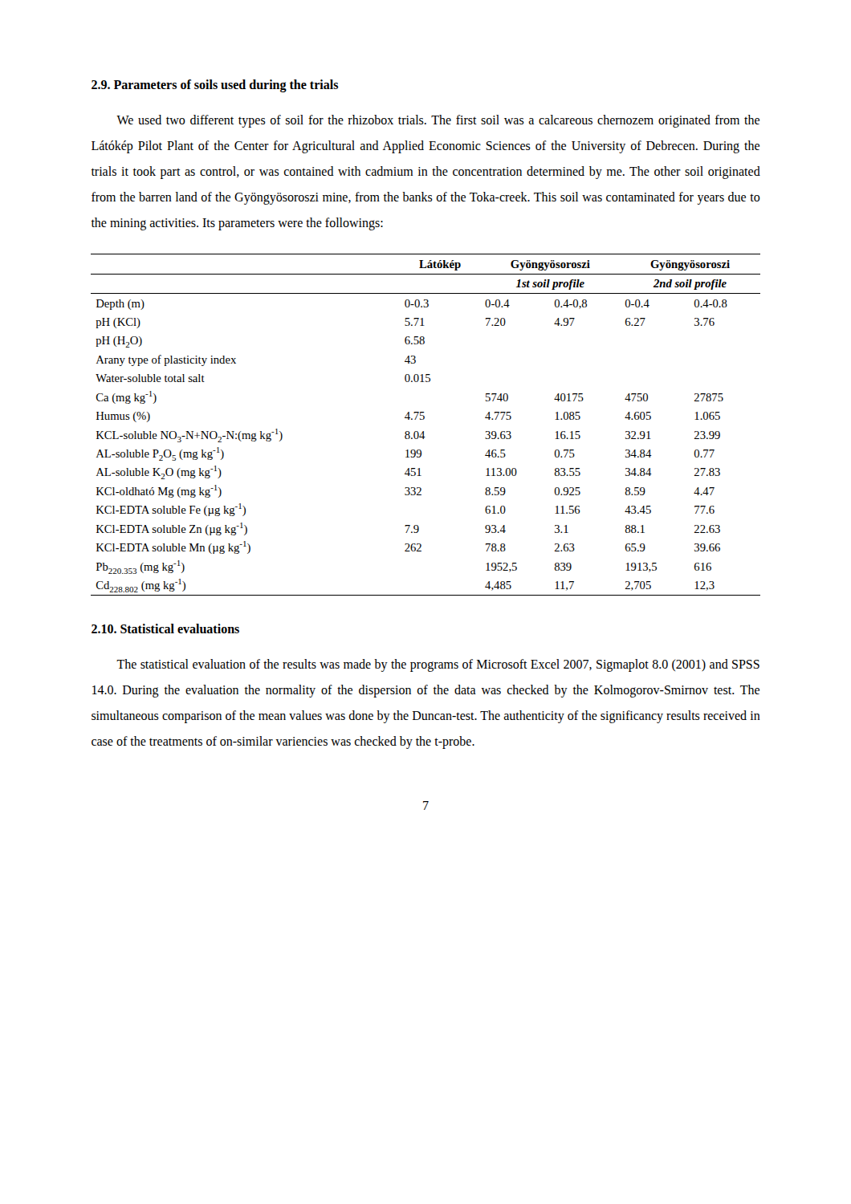2.9. Parameters of soils used during the trials
We used two different types of soil for the rhizobox trials. The first soil was a calcareous chernozem originated from the Látókép Pilot Plant of the Center for Agricultural and Applied Economic Sciences of the University of Debrecen. During the trials it took part as control, or was contained with cadmium in the concentration determined by me. The other soil originated from the barren land of the Gyöngyösoroszi mine, from the banks of the Toka-creek. This soil was contaminated for years due to the mining activities. Its parameters were the followings:
| | Látókép | Gyöngyösoroszi | Gyöngyösoroszi |
| --- | --- | --- | --- |
| | | 1st soil profile | 2nd soil profile |
| Depth (m) | 0-0.3 | 0-0.4 | 0.4-0,8 | 0-0.4 | 0.4-0.8 |
| pH (KCl) | 5.71 | 7.20 | 4.97 | 6.27 | 3.76 |
| pH (H 2 O) | 6.58 | | | | |
| Arany type of plasticity index | 43 | | | | |
| Water-soluble total salt | 0.015 | | | | |
| Ca (mg kg -1 ) | | 5740 | 40175 | 4750 | 27875 |
| Humus (%) | 4.75 | 4.775 | 1.085 | 4.605 | 1.065 |
| KCL-soluble NO 3 -N+NO 2 -N:(mg kg -1 ) | 8.04 | 39.63 | 16.15 | 32.91 | 23.99 |
| AL-soluble P 2 O 5 (mg kg -1 ) | 199 | 46.5 | 0.75 | 34.84 | 0.77 |
| AL-soluble K 2 O (mg kg -1 ) | 451 | 113.00 | 83.55 | 34.84 | 27.83 |
| KCl-oldható Mg (mg kg -1 ) | 332 | 8.59 | 0.925 | 8.59 | 4.47 |
| KCl-EDTA soluble Fe (µg kg -1 ) | | 61.0 | 11.56 | 43.45 | 77.6 |
| KCl-EDTA soluble Zn (µg kg -1 ) | 7.9 | 93.4 | 3.1 | 88.1 | 22.63 |
| KCl-EDTA soluble Mn (µg kg -1 ) | 262 | 78.8 | 2.63 | 65.9 | 39.66 |
| Pb 220.353 (mg kg -1 ) | | 1952,5 | 839 | 1913,5 | 616 |
| Cd 228.802 (mg kg -1 ) | | 4,485 | 11,7 | 2,705 | 12,3 |
2.10. Statistical evaluations
The statistical evaluation of the results was made by the programs of Microsoft Excel 2007, Sigmaplot 8.0 (2001) and SPSS 14.0. During the evaluation the normality of the dispersion of the data was checked by the Kolmogorov-Smirnov test. The simultaneous comparison of the mean values was done by the Duncan-test. The authenticity of the significancy results received in case of the treatments of on-similar variencies was checked by the t-probe.
7